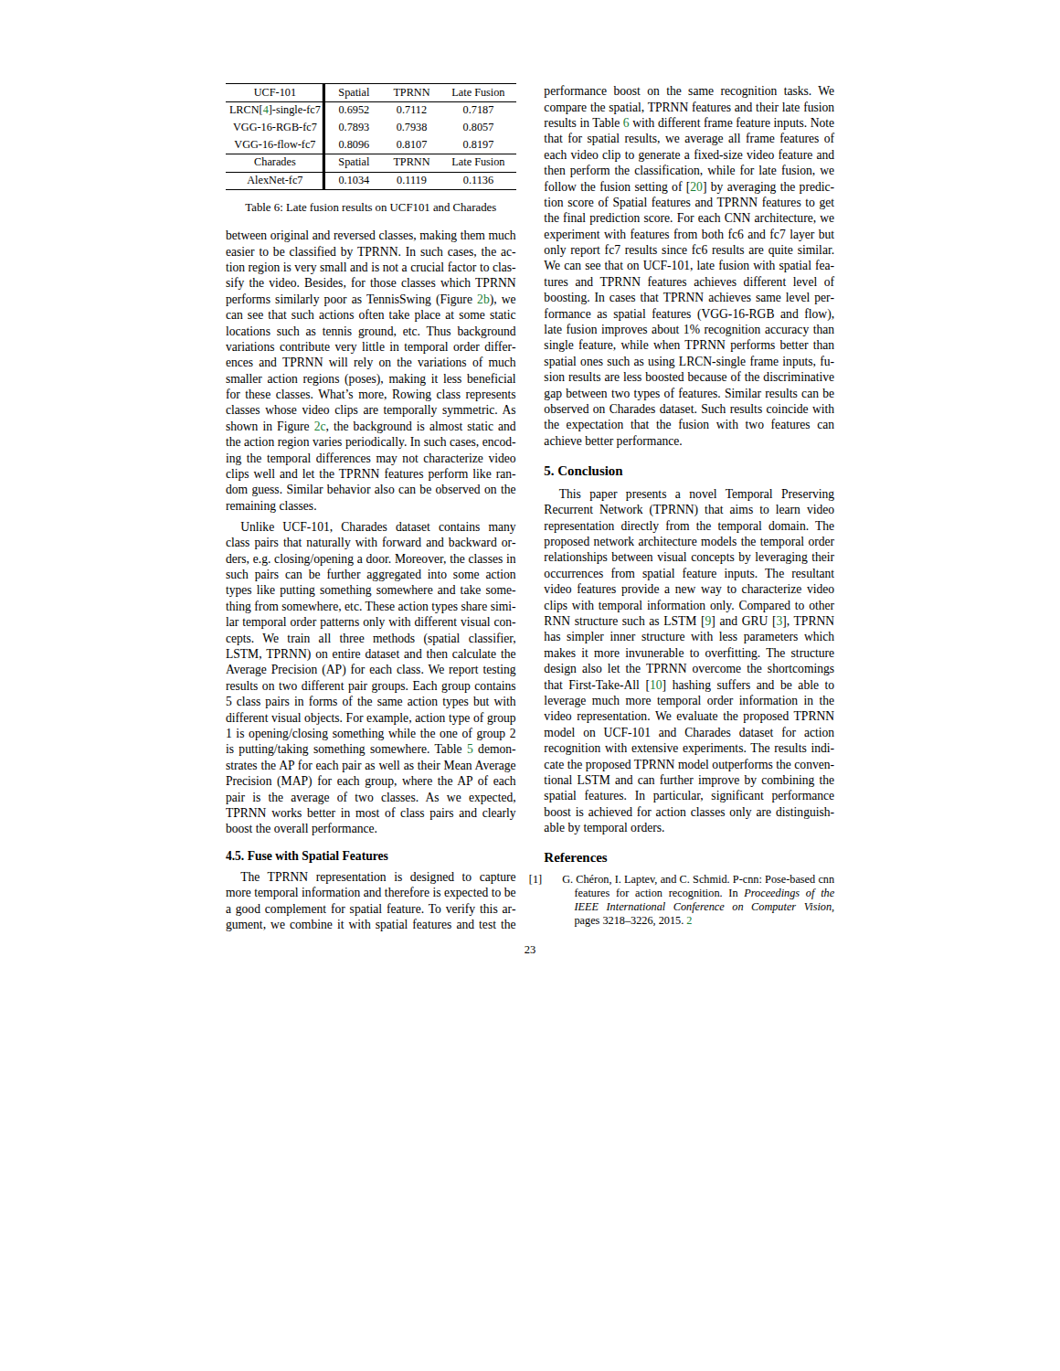| UCF-101 | Spatial | TPRNN | Late Fusion |
| LRCN[ 4 ]-single-fc7 | 0.6952 | 0.7112 | 0.7187 |
| VGG-16-RGB-fc7 | 0.7893 | 0.7938 | 0.8057 |
| VGG-16-flow-fc7 | 0.8096 | 0.8107 | 0.8197 |
| Charades | Spatial | TPRNN | Late Fusion |
| AlexNet-fc7 | 0.1034 | 0.1119 | 0.1136 |
Table 6: Late fusion results on UCF101 and Charades
between original and reversed classes, making them much easier to be classified by TPRNN. In such cases, the action region is very small and is not a crucial factor to classify the video. Besides, for those classes which TPRNN performs similarly poor as TennisSwing (Figure 2b), we can see that such actions often take place at some static locations such as tennis ground, etc. Thus background variations contribute very little in temporal order differences and TPRNN will rely on the variations of much smaller action regions (poses), making it less beneficial for these classes. What’s more, Rowing class represents classes whose video clips are temporally symmetric. As shown in Figure 2c, the background is almost static and the action region varies periodically. In such cases, encoding the temporal differences may not characterize video clips well and let the TPRNN features perform like random guess. Similar behavior also can be observed on the remaining classes.
Unlike UCF-101, Charades dataset contains many class pairs that naturally with forward and backward orders, e.g. closing/opening a door. Moreover, the classes in such pairs can be further aggregated into some action types like putting something somewhere and take something from somewhere, etc. These action types share similar temporal order patterns only with different visual concepts. We train all three methods (spatial classifier, LSTM, TPRNN) on entire dataset and then calculate the Average Precision (AP) for each class. We report testing results on two different pair groups. Each group contains 5 class pairs in forms of the same action types but with different visual objects. For example, action type of group 1 is opening/closing something while the one of group 2 is putting/taking something somewhere. Table 5 demonstrates the AP for each pair as well as their Mean Average Precision (MAP) for each group, where the AP of each pair is the average of two classes. As we expected, TPRNN works better in most of class pairs and clearly boost the overall performance.
4.5. Fuse with Spatial Features
The TPRNN representation is designed to capture more temporal information and therefore is expected to be a good complement for spatial feature. To verify this argument, we combine it with spatial features and test the performance boost on the same recognition tasks. We compare the spatial, TPRNN features and their late fusion results in Table 6 with different frame feature inputs. Note that for spatial results, we average all frame features of each video clip to generate a fixed-size video feature and then perform the classification, while for late fusion, we follow the fusion setting of [20] by averaging the prediction score of Spatial features and TPRNN features to get the final prediction score. For each CNN architecture, we experiment with features from both fc6 and fc7 layer but only report fc7 results since fc6 results are quite similar. We can see that on UCF-101, late fusion with spatial features and TPRNN features achieves different level of boosting. In cases that TPRNN achieves same level performance as spatial features (VGG-16-RGB and flow), late fusion improves about 1% recognition accuracy than single feature, while when TPRNN performs better than spatial ones such as using LRCN-single frame inputs, fusion results are less boosted because of the discriminative gap between two types of features. Similar results can be observed on Charades dataset. Such results coincide with the expectation that the fusion with two features can achieve better performance.
5. Conclusion
This paper presents a novel Temporal Preserving Recurrent Network (TPRNN) that aims to learn video representation directly from the temporal domain. The proposed network architecture models the temporal order relationships between visual concepts by leveraging their occurrences from spatial feature inputs. The resultant video features provide a new way to characterize video clips with temporal information only. Compared to other RNN structure such as LSTM [9] and GRU [3], TPRNN has simpler inner structure with less parameters which makes it more invunerable to overfitting. The structure design also let the TPRNN overcome the shortcomings that First-Take-All [10] hashing suffers and be able to leverage much more temporal order information in the video representation. We evaluate the proposed TPRNN model on UCF-101 and Charades dataset for action recognition with extensive experiments. The results indicate the proposed TPRNN model outperforms the conventional LSTM and can further improve by combining the spatial features. In particular, significant performance boost is achieved for action classes only are distinguishable by temporal orders.
References
[1] G. Chéron, I. Laptev, and C. Schmid. P-cnn: Pose-based cnn features for action recognition. In Proceedings of the IEEE International Conference on Computer Vision, pages 3218–3226, 2015. 2
23